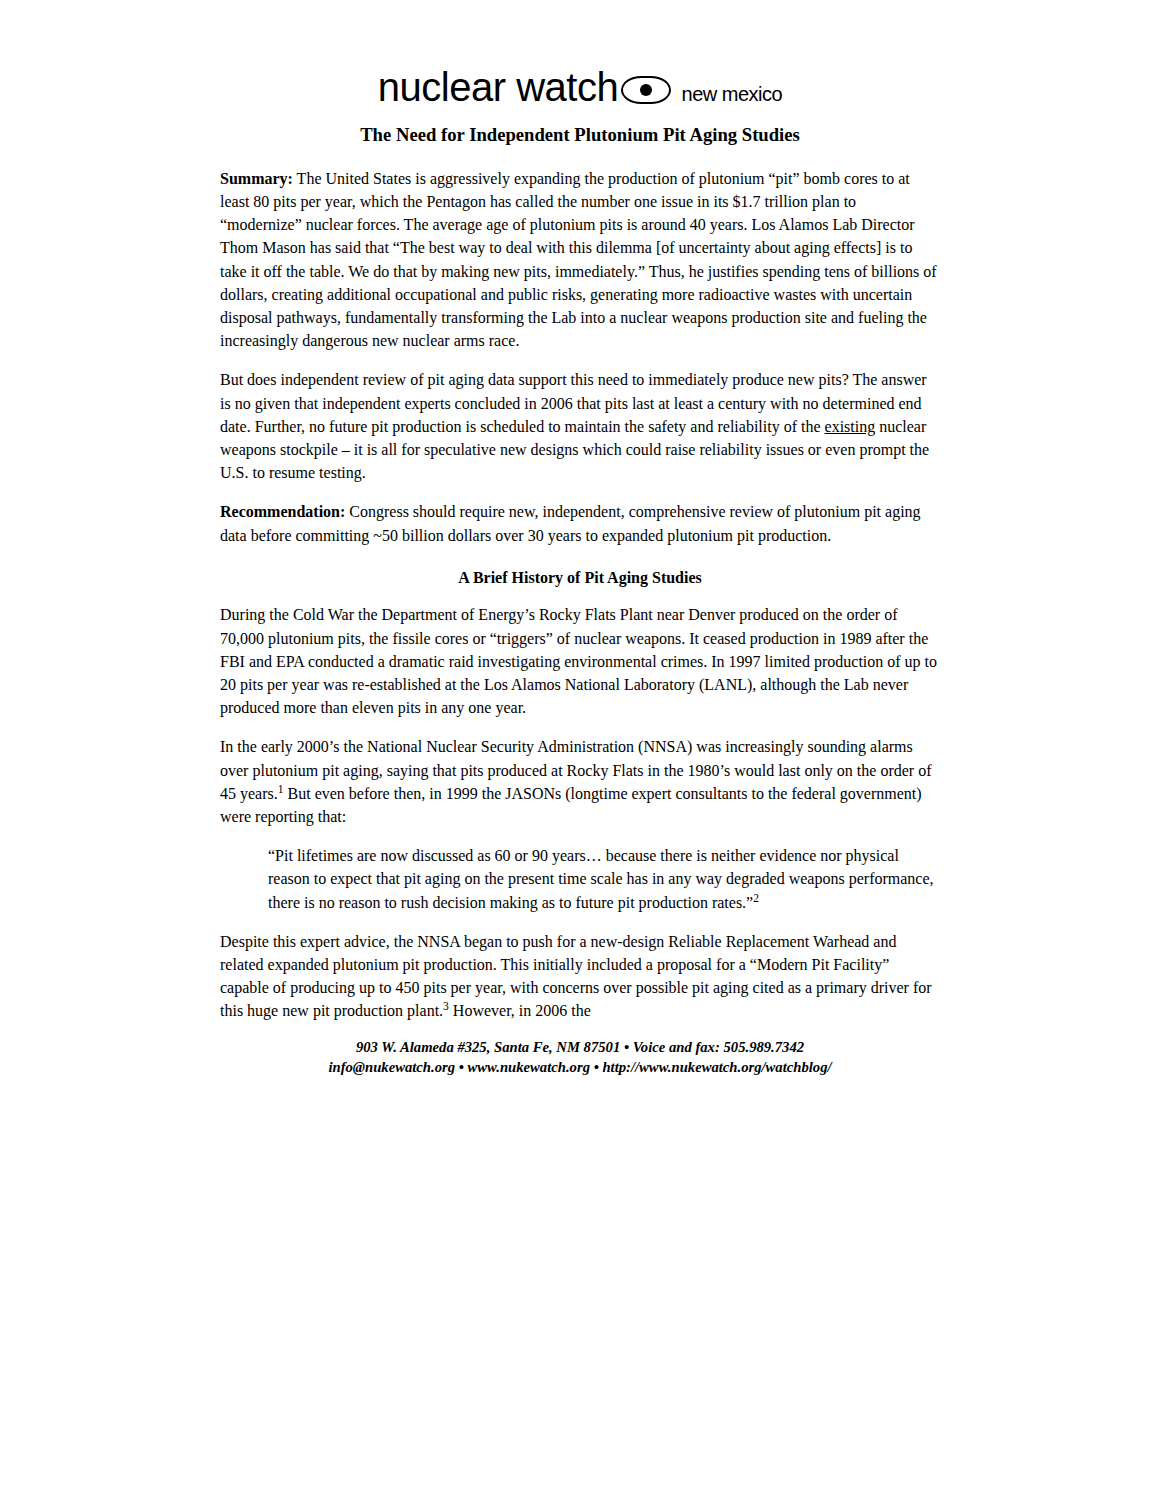nuclear watch new mexico
The Need for Independent Plutonium Pit Aging Studies
Summary: The United States is aggressively expanding the production of plutonium “pit” bomb cores to at least 80 pits per year, which the Pentagon has called the number one issue in its $1.7 trillion plan to “modernize” nuclear forces. The average age of plutonium pits is around 40 years. Los Alamos Lab Director Thom Mason has said that “The best way to deal with this dilemma [of uncertainty about aging effects] is to take it off the table. We do that by making new pits, immediately.” Thus, he justifies spending tens of billions of dollars, creating additional occupational and public risks, generating more radioactive wastes with uncertain disposal pathways, fundamentally transforming the Lab into a nuclear weapons production site and fueling the increasingly dangerous new nuclear arms race.
But does independent review of pit aging data support this need to immediately produce new pits? The answer is no given that independent experts concluded in 2006 that pits last at least a century with no determined end date. Further, no future pit production is scheduled to maintain the safety and reliability of the existing nuclear weapons stockpile – it is all for speculative new designs which could raise reliability issues or even prompt the U.S. to resume testing.
Recommendation: Congress should require new, independent, comprehensive review of plutonium pit aging data before committing ~50 billion dollars over 30 years to expanded plutonium pit production.
A Brief History of Pit Aging Studies
During the Cold War the Department of Energy’s Rocky Flats Plant near Denver produced on the order of 70,000 plutonium pits, the fissile cores or “triggers” of nuclear weapons. It ceased production in 1989 after the FBI and EPA conducted a dramatic raid investigating environmental crimes. In 1997 limited production of up to 20 pits per year was re-established at the Los Alamos National Laboratory (LANL), although the Lab never produced more than eleven pits in any one year.
In the early 2000’s the National Nuclear Security Administration (NNSA) was increasingly sounding alarms over plutonium pit aging, saying that pits produced at Rocky Flats in the 1980’s would last only on the order of 45 years.1 But even before then, in 1999 the JASONs (longtime expert consultants to the federal government) were reporting that:
“Pit lifetimes are now discussed as 60 or 90 years… because there is neither evidence nor physical reason to expect that pit aging on the present time scale has in any way degraded weapons performance, there is no reason to rush decision making as to future pit production rates.”2
Despite this expert advice, the NNSA began to push for a new-design Reliable Replacement Warhead and related expanded plutonium pit production. This initially included a proposal for a “Modern Pit Facility” capable of producing up to 450 pits per year, with concerns over possible pit aging cited as a primary driver for this huge new pit production plant.3 However, in 2006 the
903 W. Alameda #325, Santa Fe, NM 87501 • Voice and fax: 505.989.7342
info@nukewatch.org • www.nukewatch.org • http://www.nukewatch.org/watchblog/